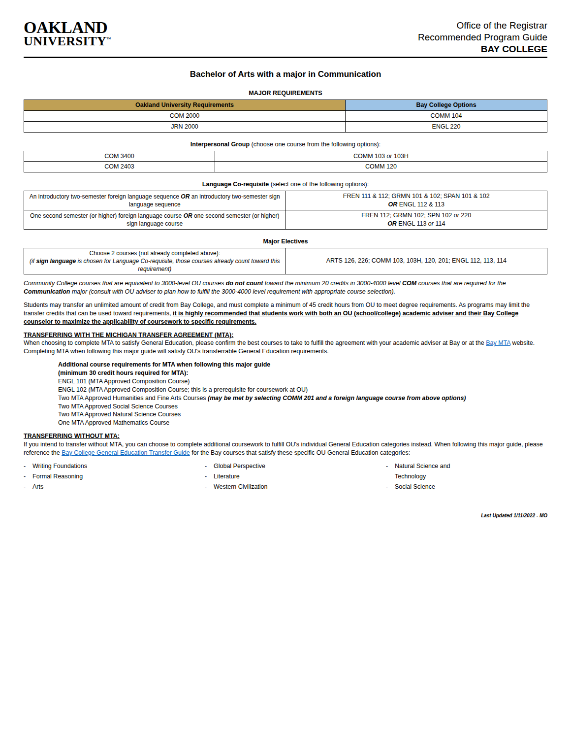OAKLAND
UNIVERSITY™
Office of the Registrar
Recommended Program Guide
BAY COLLEGE
Bachelor of Arts with a major in Communication
MAJOR REQUIREMENTS
| Oakland University Requirements | Bay College Options |
| --- | --- |
| COM 2000 | COMM 104 |
| JRN 2000 | ENGL 220 |
Interpersonal Group (choose one course from the following options):
| COM 3400 | COMM 103 or 103H |
| COM 2403 | COMM 120 |
Language Co-requisite (select one of the following options):
| An introductory two-semester foreign language sequence OR an introductory two-semester sign language sequence | FREN 111 & 112; GRMN 101 & 102; SPAN 101 & 102 OR ENGL 112 & 113 |
| One second semester (or higher) foreign language course OR one second semester (or higher) sign language course | FREN 112; GRMN 102; SPN 102 or 220 OR ENGL 113 or 114 |
Major Electives
| Choose 2 courses (not already completed above): (if sign language is chosen for Language Co-requisite, those courses already count toward this requirement) | ARTS 126, 226; COMM 103, 103H, 120, 201; ENGL 112, 113, 114 |
Community College courses that are equivalent to 3000-level OU courses do not count toward the minimum 20 credits in 3000-4000 level COM courses that are required for the Communication major (consult with OU adviser to plan how to fulfill the 3000-4000 level requirement with appropriate course selection).
Students may transfer an unlimited amount of credit from Bay College, and must complete a minimum of 45 credit hours from OU to meet degree requirements. As programs may limit the transfer credits that can be used toward requirements, it is highly recommended that students work with both an OU (school/college) academic adviser and their Bay College counselor to maximize the applicability of coursework to specific requirements.
TRANSFERRING WITH THE MICHIGAN TRANSFER AGREEMENT (MTA):
When choosing to complete MTA to satisfy General Education, please confirm the best courses to take to fulfill the agreement with your academic adviser at Bay or at the Bay MTA website. Completing MTA when following this major guide will satisfy OU's transferrable General Education requirements.
Additional course requirements for MTA when following this major guide
(minimum 30 credit hours required for MTA):
ENGL 101 (MTA Approved Composition Course)
ENGL 102 (MTA Approved Composition Course; this is a prerequisite for coursework at OU)
Two MTA Approved Humanities and Fine Arts Courses (may be met by selecting COMM 201 and a foreign language course from above options)
Two MTA Approved Social Science Courses
Two MTA Approved Natural Science Courses
One MTA Approved Mathematics Course
TRANSFERRING WITHOUT MTA:
If you intend to transfer without MTA, you can choose to complete additional coursework to fulfill OU's individual General Education categories instead. When following this major guide, please reference the Bay College General Education Transfer Guide for the Bay courses that satisfy these specific OU General Education categories:
Writing Foundations
Formal Reasoning
Arts
Global Perspective
Literature
Western Civilization
Natural Science and
Technology
Social Science
Last Updated 1/11/2022 - MO